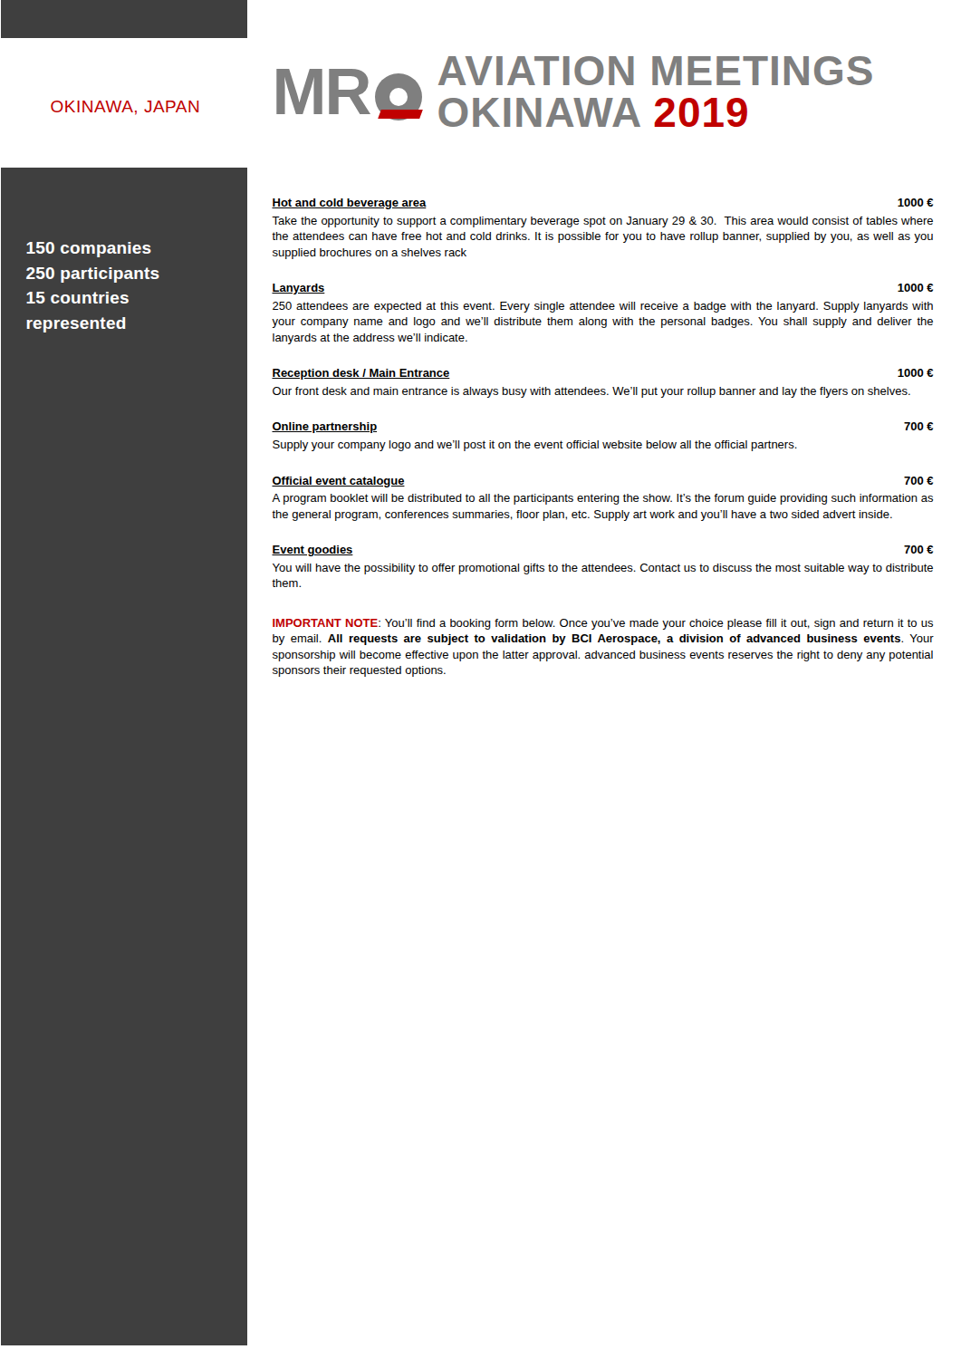150 companies
250 participants
15 countries
represented
OKINAWA, JAPAN
MR
AVIATION MEETINGS
OKINAWA 2019
Hot and cold beverage area 1000 €
Take the opportunity to support a complimentary beverage spot on January 29 & 30. This area would consist of tables where the attendees can have free hot and cold drinks. It is possible for you to have rollup banner, supplied by you, as well as you supplied brochures on a shelves rack
Lanyards 1000 €
250 attendees are expected at this event. Every single attendee will receive a badge with the lanyard. Supply lanyards with your company name and logo and we’ll distribute them along with the personal badges. You shall supply and deliver the lanyards at the address we’ll indicate.
Reception desk / Main Entrance 1000 €
Our front desk and main entrance is always busy with attendees. We’ll put your rollup banner and lay the flyers on shelves.
Online partnership 700 €
Supply your company logo and we’ll post it on the event official website below all the official partners.
Official event catalogue 700 €
A program booklet will be distributed to all the participants entering the show. It’s the forum guide providing such information as the general program, conferences summaries, floor plan, etc. Supply art work and you’ll have a two sided advert inside.
Event goodies 700 €
You will have the possibility to offer promotional gifts to the attendees. Contact us to discuss the most suitable way to distribute them.
IMPORTANT NOTE: You’ll find a booking form below. Once you’ve made your choice please fill it out, sign and return it to us by email. All requests are subject to validation by BCI Aerospace, a division of advanced business events. Your sponsorship will become effective upon the latter approval. advanced business events reserves the right to deny any potential sponsors their requested options.